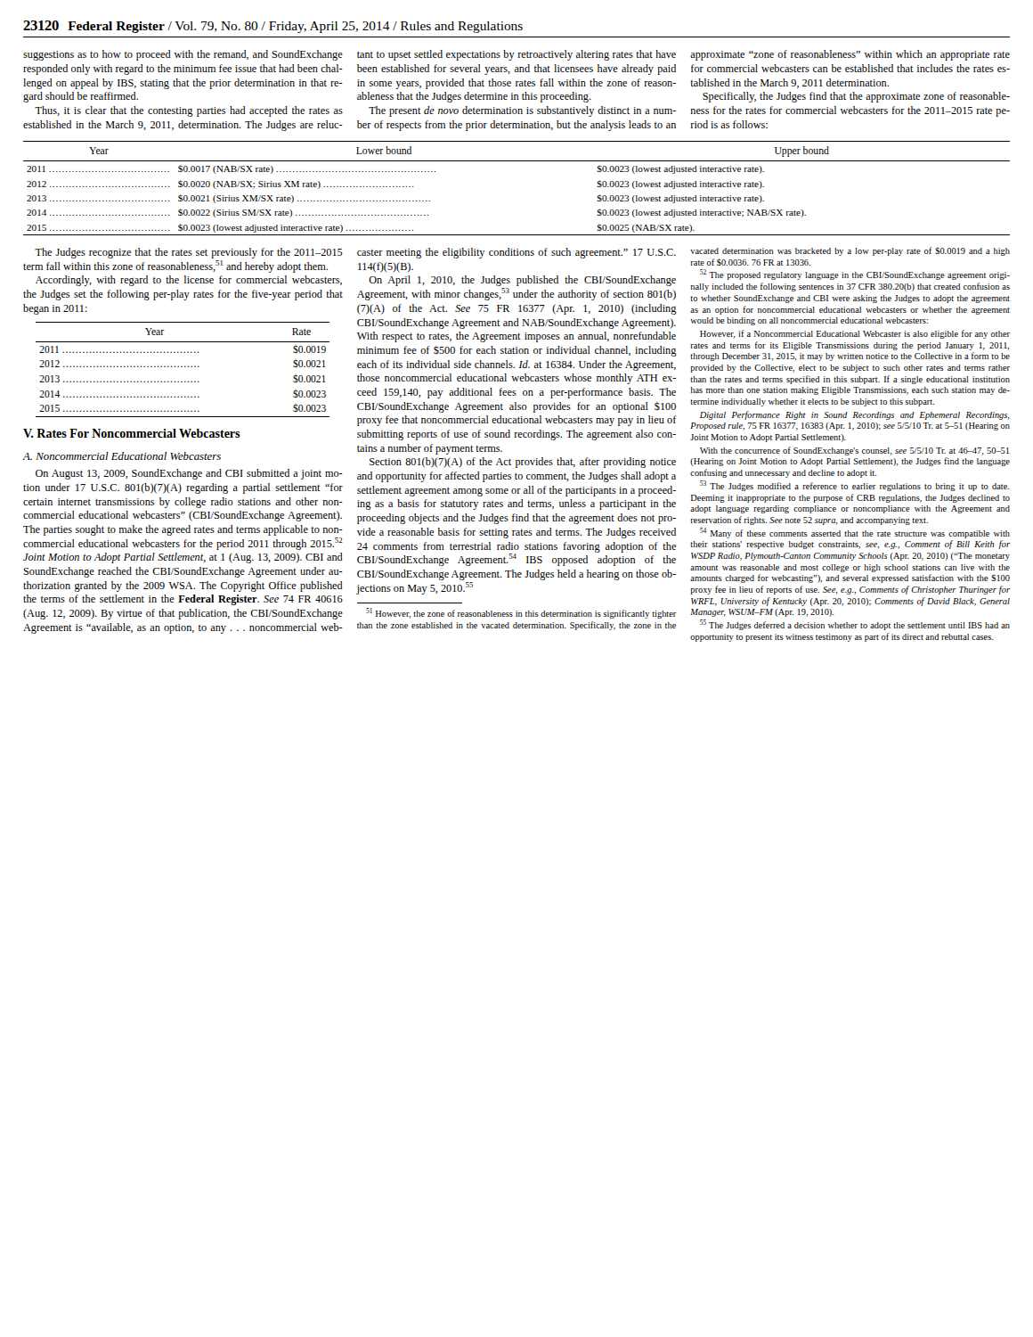23120 Federal Register / Vol. 79, No. 80 / Friday, April 25, 2014 / Rules and Regulations
suggestions as to how to proceed with the remand, and SoundExchange responded only with regard to the minimum fee issue that had been challenged on appeal by IBS, stating that the prior determination in that regard should be reaffirmed.
Thus, it is clear that the contesting parties had accepted the rates as established in the March 9, 2011, determination. The Judges are reluctant to upset settled expectations by retroactively altering rates that have been established for several years, and that licensees have already paid in some years, provided that those rates fall within the zone of reasonableness that the Judges determine in this proceeding.
The present de novo determination is substantively distinct in a number of respects from the prior determination, but the analysis leads to an approximate “zone of reasonableness” within which an appropriate rate for commercial webcasters can be established that includes the rates established in the March 9, 2011 determination.
Specifically, the Judges find that the approximate zone of reasonableness for the rates for commercial webcasters for the 2011–2015 rate period is as follows:
| Year | Lower bound | Upper bound |
| --- | --- | --- |
| 2011 ..................................... | $0.0017 (NAB/SX rate) ................................................. | $0.0023 (lowest adjusted interactive rate). |
| 2012 ..................................... | $0.0020 (NAB/SX; Sirius XM rate) ............................ | $0.0023 (lowest adjusted interactive rate). |
| 2013 ..................................... | $0.0021 (Sirius XM/SX rate) ......................................... | $0.0023 (lowest adjusted interactive rate). |
| 2014 ..................................... | $0.0022 (Sirius SM/SX rate) ......................................... | $0.0023 (lowest adjusted interactive; NAB/SX rate). |
| 2015 ..................................... | $0.0023 (lowest adjusted interactive rate) ..................... | $0.0025 (NAB/SX rate). |
The Judges recognize that the rates set previously for the 2011–2015 term fall within this zone of reasonableness,51 and hereby adopt them.
Accordingly, with regard to the license for commercial webcasters, the Judges set the following per-play rates for the five-year period that began in 2011:
| Year | Rate |
| --- | --- |
| 2011 ......................................... | $0.0019 |
| 2012 ......................................... | $0.0021 |
| 2013 ......................................... | $0.0021 |
| 2014 ......................................... | $0.0023 |
| 2015 ......................................... | $0.0023 |
V. Rates For Noncommercial Webcasters
A. Noncommercial Educational Webcasters
On August 13, 2009, SoundExchange and CBI submitted a joint motion under 17 U.S.C. 801(b)(7)(A) regarding a partial settlement “for certain internet transmissions by college radio stations and other noncommercial educational webcasters” (CBI/SoundExchange Agreement). The parties sought to make the agreed rates and terms applicable to noncommercial educational webcasters for the period 2011 through 2015.52 Joint Motion to Adopt Partial Settlement, at 1 (Aug. 13, 2009). CBI and SoundExchange reached the CBI/SoundExchange Agreement under authorization granted by the 2009 WSA. The Copyright Office published the terms of the settlement in the Federal Register. See 74 FR 40616 (Aug. 12, 2009). By virtue of that publication, the CBI/SoundExchange Agreement is “available, as an option, to any . . . noncommercial webcaster meeting the eligibility conditions of such agreement.” 17 U.S.C. 114(f)(5)(B).
On April 1, 2010, the Judges published the CBI/SoundExchange Agreement, with minor changes,53 under the authority of section 801(b)(7)(A) of the Act. See 75 FR 16377 (Apr. 1, 2010) (including CBI/SoundExchange Agreement and NAB/SoundExchange Agreement). With respect to rates, the Agreement imposes an annual, nonrefundable minimum fee of $500 for each station or individual channel, including each of its individual side channels. Id. at 16384. Under the Agreement, those noncommercial educational webcasters whose monthly ATH exceed 159,140, pay additional fees on a per-performance basis. The CBI/SoundExchange Agreement also provides for an optional $100 proxy fee that noncommercial educational webcasters may pay in lieu of submitting reports of use of sound recordings. The agreement also contains a number of payment terms.
Section 801(b)(7)(A) of the Act provides that, after providing notice and opportunity for affected parties to comment, the Judges shall adopt a settlement agreement among some or all of the participants in a proceeding as a basis for statutory rates and terms, unless a participant in the proceeding objects and the Judges find that the agreement does not provide a reasonable basis for setting rates and terms. The Judges received 24 comments from terrestrial radio stations favoring adoption of the CBI/SoundExchange Agreement.54 IBS opposed adoption of the CBI/SoundExchange Agreement. The Judges held a hearing on those objections on May 5, 2010.55
51 However, the zone of reasonableness in this determination is significantly tighter than the zone established in the vacated determination. Specifically, the zone in the vacated determination was bracketed by a low per-play rate of $0.0019 and a high rate of $0.0036. 76 FR at 13036.
52 The proposed regulatory language in the CBI/SoundExchange agreement originally included the following sentences in 37 CFR 380.20(b) that created confusion as to whether SoundExchange and CBI were asking the Judges to adopt the agreement as an option for noncommercial educational webcasters or whether the agreement would be binding on all noncommercial educational webcasters:
However, if a Noncommercial Educational Webcaster is also eligible for any other rates and terms for its Eligible Transmissions during the period January 1, 2011, through December 31, 2015, it may by written notice to the Collective in a form to be provided by the Collective, elect to be subject to such other rates and terms rather than the rates and terms specified in this subpart. If a single educational institution has more than one station making Eligible Transmissions, each such station may determine individually whether it elects to be subject to this subpart.
Digital Performance Right in Sound Recordings and Ephemeral Recordings, Proposed rule, 75 FR 16377, 16383 (Apr. 1, 2010); see 5/5/10 Tr. at 5–51 (Hearing on Joint Motion to Adopt Partial Settlement).
With the concurrence of SoundExchange's counsel, see 5/5/10 Tr. at 46–47, 50–51 (Hearing on Joint Motion to Adopt Partial Settlement), the Judges find the language confusing and unnecessary and decline to adopt it.
53 The Judges modified a reference to earlier regulations to bring it up to date. Deeming it inappropriate to the purpose of CRB regulations, the Judges declined to adopt language regarding compliance or noncompliance with the Agreement and reservation of rights. See note 52 supra, and accompanying text.
54 Many of these comments asserted that the rate structure was compatible with their stations' respective budget constraints, see, e.g., Comment of Bill Keith for WSDP Radio, Plymouth-Canton Community Schools (Apr. 20, 2010) (“The monetary amount was reasonable and most college or high school stations can live with the amounts charged for webcasting”), and several expressed satisfaction with the $100 proxy fee in lieu of reports of use. See, e.g., Comments of Christopher Thuringer for WRFL, University of Kentucky (Apr. 20, 2010); Comments of David Black, General Manager, WSUM–FM (Apr. 19, 2010).
55 The Judges deferred a decision whether to adopt the settlement until IBS had an opportunity to present its witness testimony as part of its direct and rebuttal cases.